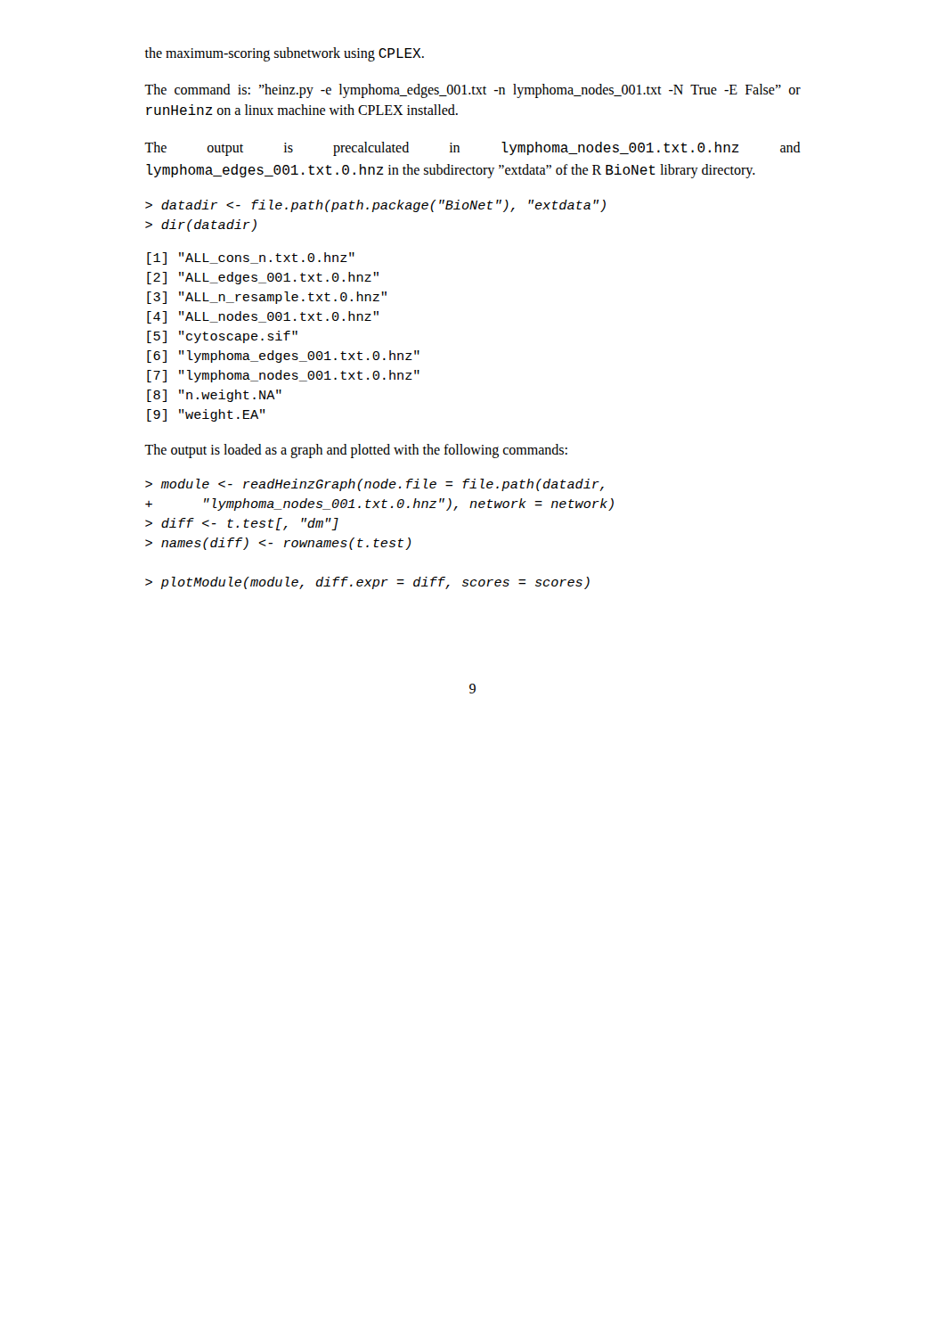the maximum-scoring subnetwork using CPLEX.
The command is: ”heinz.py -e lymphoma_edges_001.txt -n lymphoma_nodes_001.txt -N True -E False” or runHeinz on a linux machine with CPLEX installed.
The output is precalculated in lymphoma_nodes_001.txt.0.hnz and lymphoma_edges_001.txt.0.hnz in the subdirectory ”extdata” of the R BioNet library directory.
> datadir <- file.path(path.package("BioNet"), "extdata")
> dir(datadir)
[1] "ALL_cons_n.txt.0.hnz"
[2] "ALL_edges_001.txt.0.hnz"
[3] "ALL_n_resample.txt.0.hnz"
[4] "ALL_nodes_001.txt.0.hnz"
[5] "cytoscape.sif"
[6] "lymphoma_edges_001.txt.0.hnz"
[7] "lymphoma_nodes_001.txt.0.hnz"
[8] "n.weight.NA"
[9] "weight.EA"
The output is loaded as a graph and plotted with the following commands:
> module <- readHeinzGraph(node.file = file.path(datadir,
+      "lymphoma_nodes_001.txt.0.hnz"), network = network)
> diff <- t.test[, "dm"]
> names(diff) <- rownames(t.test)

> plotModule(module, diff.expr = diff, scores = scores)
9